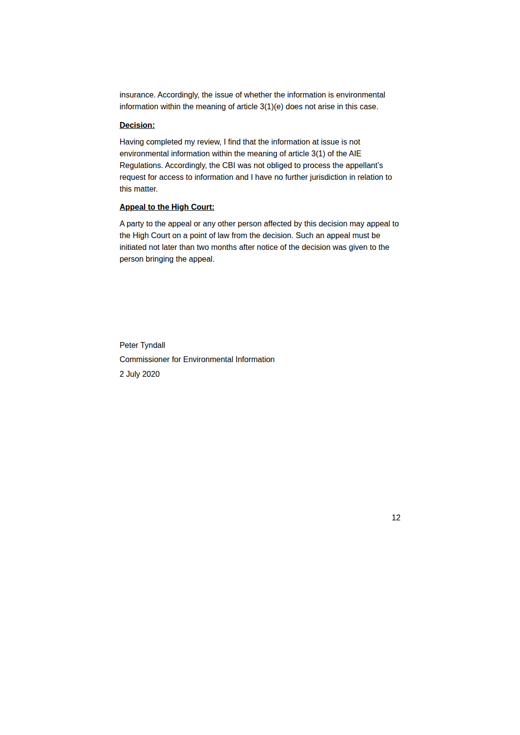insurance. Accordingly, the issue of whether the information is environmental information within the meaning of article 3(1)(e) does not arise in this case.
Decision:
Having completed my review, I find that the information at issue is not environmental information within the meaning of article 3(1) of the AIE Regulations. Accordingly, the CBI was not obliged to process the appellant’s request for access to information and I have no further jurisdiction in relation to this matter.
Appeal to the High Court:
A party to the appeal or any other person affected by this decision may appeal to the High Court on a point of law from the decision. Such an appeal must be initiated not later than two months after notice of the decision was given to the person bringing the appeal.
Peter Tyndall
Commissioner for Environmental Information
2 July 2020
12